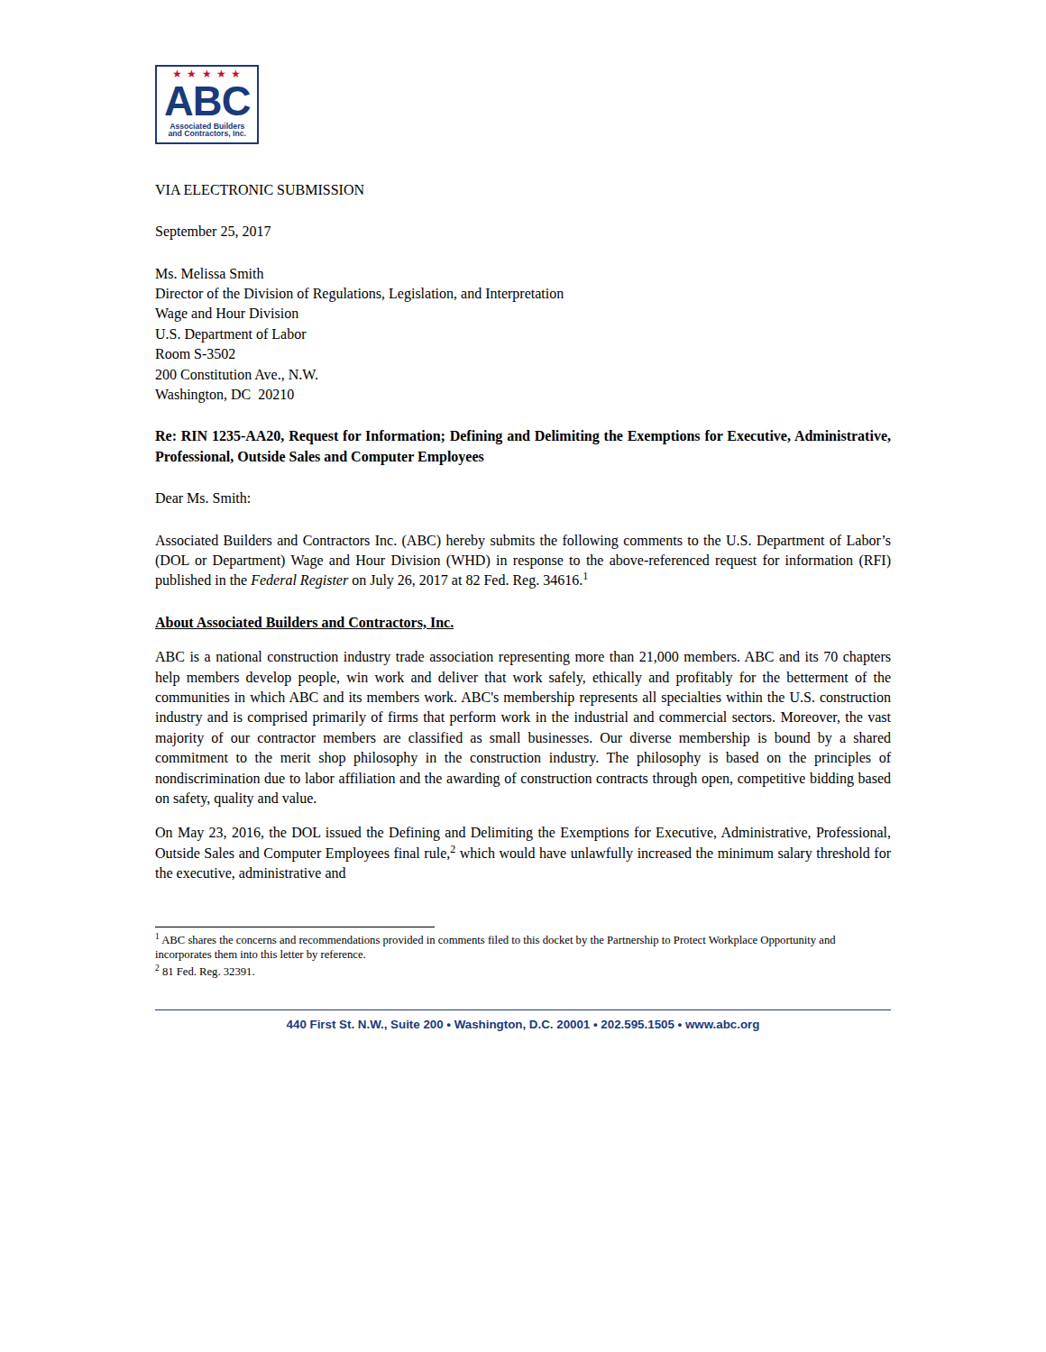★ ★ ★ ★ ★ ABC Associated Builders
and Contractors, Inc.
VIA ELECTRONIC SUBMISSION
September 25, 2017
Ms. Melissa Smith
Director of the Division of Regulations, Legislation, and Interpretation
Wage and Hour Division
U.S. Department of Labor
Room S-3502
200 Constitution Ave., N.W.
Washington, DC 20210
Re: RIN 1235-AA20, Request for Information; Defining and Delimiting the Exemptions for Executive, Administrative, Professional, Outside Sales and Computer Employees
Dear Ms. Smith:
Associated Builders and Contractors Inc. (ABC) hereby submits the following comments to the U.S. Department of Labor’s (DOL or Department) Wage and Hour Division (WHD) in response to the above-referenced request for information (RFI) published in the Federal Register on July 26, 2017 at 82 Fed. Reg. 34616.1
About Associated Builders and Contractors, Inc.
ABC is a national construction industry trade association representing more than 21,000 members. ABC and its 70 chapters help members develop people, win work and deliver that work safely, ethically and profitably for the betterment of the communities in which ABC and its members work. ABC's membership represents all specialties within the U.S. construction industry and is comprised primarily of firms that perform work in the industrial and commercial sectors. Moreover, the vast majority of our contractor members are classified as small businesses. Our diverse membership is bound by a shared commitment to the merit shop philosophy in the construction industry. The philosophy is based on the principles of nondiscrimination due to labor affiliation and the awarding of construction contracts through open, competitive bidding based on safety, quality and value.
On May 23, 2016, the DOL issued the Defining and Delimiting the Exemptions for Executive, Administrative, Professional, Outside Sales and Computer Employees final rule,2 which would have unlawfully increased the minimum salary threshold for the executive, administrative and
1 ABC shares the concerns and recommendations provided in comments filed to this docket by the Partnership to Protect Workplace Opportunity and incorporates them into this letter by reference.
2 81 Fed. Reg. 32391.
440 First St. N.W., Suite 200 • Washington, D.C. 20001 • 202.595.1505 • www.abc.org